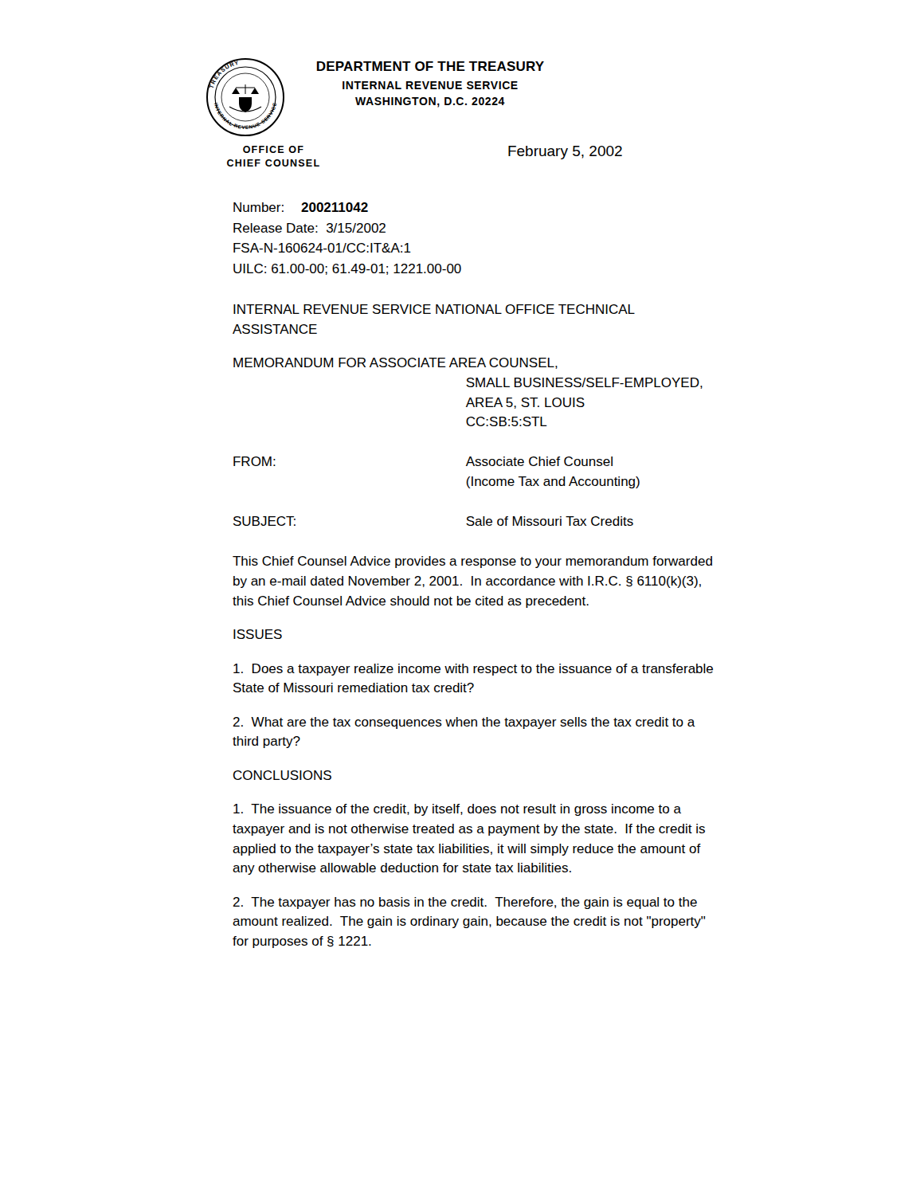TREASURY INTERNAL REVENUE SERVICE
DEPARTMENT OF THE TREASURY
INTERNAL REVENUE SERVICE
WASHINGTON, D.C. 20224
OFFICE OF
CHIEF COUNSEL
February 5, 2002
Number: 200211042
Release Date: 3/15/2002
FSA-N-160624-01/CC:IT&A:1
UILC: 61.00-00; 61.49-01; 1221.00-00
INTERNAL REVENUE SERVICE NATIONAL OFFICE TECHNICAL ASSISTANCE
MEMORANDUM FOR ASSOCIATE AREA COUNSEL,
SMALL BUSINESS/SELF-EMPLOYED, AREA 5, ST. LOUIS
CC:SB:5:STL
FROM:
Associate Chief Counsel
(Income Tax and Accounting)
SUBJECT:
Sale of Missouri Tax Credits
This Chief Counsel Advice provides a response to your memorandum forwarded by an e-mail dated November 2, 2001. In accordance with I.R.C. § 6110(k)(3), this Chief Counsel Advice should not be cited as precedent.
ISSUES
1. Does a taxpayer realize income with respect to the issuance of a transferable State of Missouri remediation tax credit?
2. What are the tax consequences when the taxpayer sells the tax credit to a third party?
CONCLUSIONS
1. The issuance of the credit, by itself, does not result in gross income to a taxpayer and is not otherwise treated as a payment by the state. If the credit is applied to the taxpayer’s state tax liabilities, it will simply reduce the amount of any otherwise allowable deduction for state tax liabilities.
2. The taxpayer has no basis in the credit. Therefore, the gain is equal to the amount realized. The gain is ordinary gain, because the credit is not "property" for purposes of § 1221.